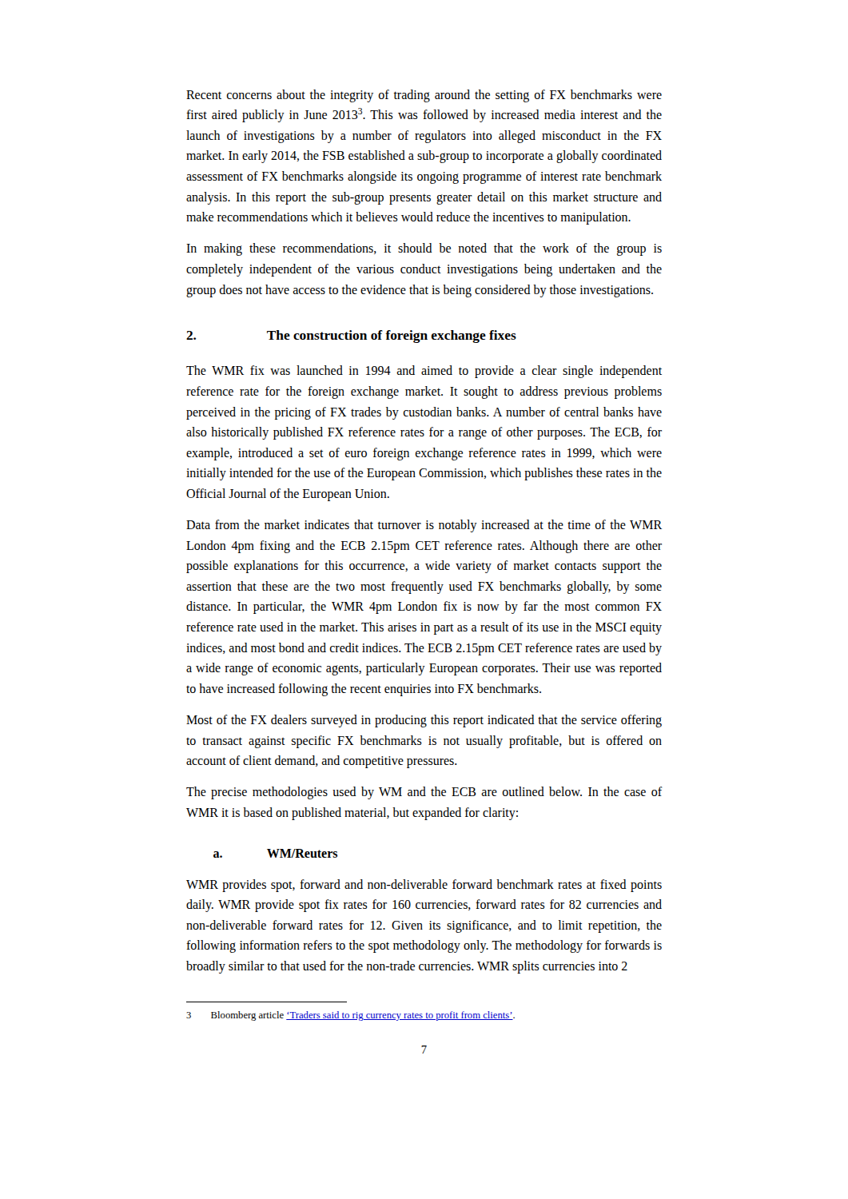Recent concerns about the integrity of trading around the setting of FX benchmarks were first aired publicly in June 20133. This was followed by increased media interest and the launch of investigations by a number of regulators into alleged misconduct in the FX market. In early 2014, the FSB established a sub-group to incorporate a globally coordinated assessment of FX benchmarks alongside its ongoing programme of interest rate benchmark analysis. In this report the sub-group presents greater detail on this market structure and make recommendations which it believes would reduce the incentives to manipulation.
In making these recommendations, it should be noted that the work of the group is completely independent of the various conduct investigations being undertaken and the group does not have access to the evidence that is being considered by those investigations.
2. The construction of foreign exchange fixes
The WMR fix was launched in 1994 and aimed to provide a clear single independent reference rate for the foreign exchange market. It sought to address previous problems perceived in the pricing of FX trades by custodian banks. A number of central banks have also historically published FX reference rates for a range of other purposes. The ECB, for example, introduced a set of euro foreign exchange reference rates in 1999, which were initially intended for the use of the European Commission, which publishes these rates in the Official Journal of the European Union.
Data from the market indicates that turnover is notably increased at the time of the WMR London 4pm fixing and the ECB 2.15pm CET reference rates. Although there are other possible explanations for this occurrence, a wide variety of market contacts support the assertion that these are the two most frequently used FX benchmarks globally, by some distance. In particular, the WMR 4pm London fix is now by far the most common FX reference rate used in the market. This arises in part as a result of its use in the MSCI equity indices, and most bond and credit indices. The ECB 2.15pm CET reference rates are used by a wide range of economic agents, particularly European corporates. Their use was reported to have increased following the recent enquiries into FX benchmarks.
Most of the FX dealers surveyed in producing this report indicated that the service offering to transact against specific FX benchmarks is not usually profitable, but is offered on account of client demand, and competitive pressures.
The precise methodologies used by WM and the ECB are outlined below. In the case of WMR it is based on published material, but expanded for clarity:
a. WM/Reuters
WMR provides spot, forward and non-deliverable forward benchmark rates at fixed points daily. WMR provide spot fix rates for 160 currencies, forward rates for 82 currencies and non-deliverable forward rates for 12. Given its significance, and to limit repetition, the following information refers to the spot methodology only. The methodology for forwards is broadly similar to that used for the non-trade currencies. WMR splits currencies into 2
3 Bloomberg article ‘Traders said to rig currency rates to profit from clients’.
7